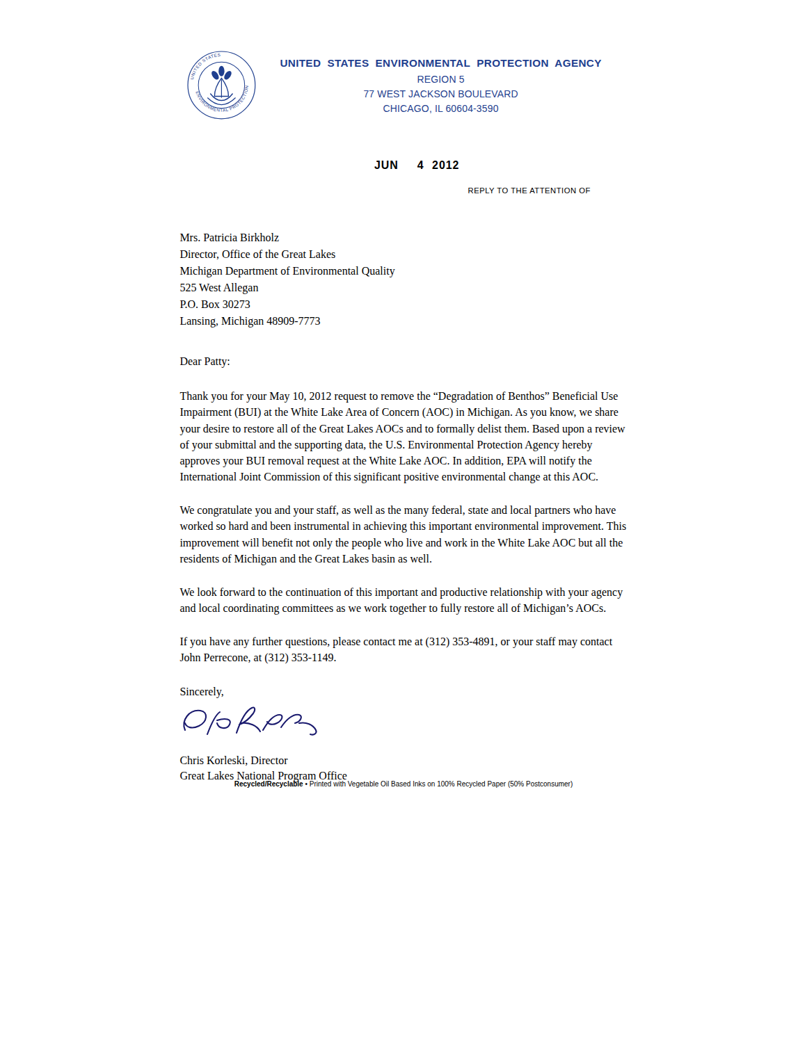UNITED STATES ENVIRONMENTAL PROTECTION
UNITED STATES ENVIRONMENTAL PROTECTION AGENCY
REGION 5
77 WEST JACKSON BOULEVARD
CHICAGO, IL 60604-3590
JUN42012
REPLY TO THE ATTENTION OF
Mrs. Patricia Birkholz
Director, Office of the Great Lakes
Michigan Department of Environmental Quality
525 West Allegan
P.O. Box 30273
Lansing, Michigan 48909-7773
Dear Patty:
Thank you for your May 10, 2012 request to remove the “Degradation of Benthos” Beneficial Use Impairment (BUI) at the White Lake Area of Concern (AOC) in Michigan. As you know, we share your desire to restore all of the Great Lakes AOCs and to formally delist them. Based upon a review of your submittal and the supporting data, the U.S. Environmental Protection Agency hereby approves your BUI removal request at the White Lake AOC. In addition, EPA will notify the International Joint Commission of this significant positive environmental change at this AOC.
We congratulate you and your staff, as well as the many federal, state and local partners who have worked so hard and been instrumental in achieving this important environmental improvement. This improvement will benefit not only the people who live and work in the White Lake AOC but all the residents of Michigan and the Great Lakes basin as well.
We look forward to the continuation of this important and productive relationship with your agency and local coordinating committees as we work together to fully restore all of Michigan’s AOCs.
If you have any further questions, please contact me at (312) 353-4891, or your staff may contact John Perrecone, at (312) 353-1149.
Sincerely,
Chris Korleski, Director
Great Lakes National Program Office
Recycled/Recyclable • Printed with Vegetable Oil Based Inks on 100% Recycled Paper (50% Postconsumer)